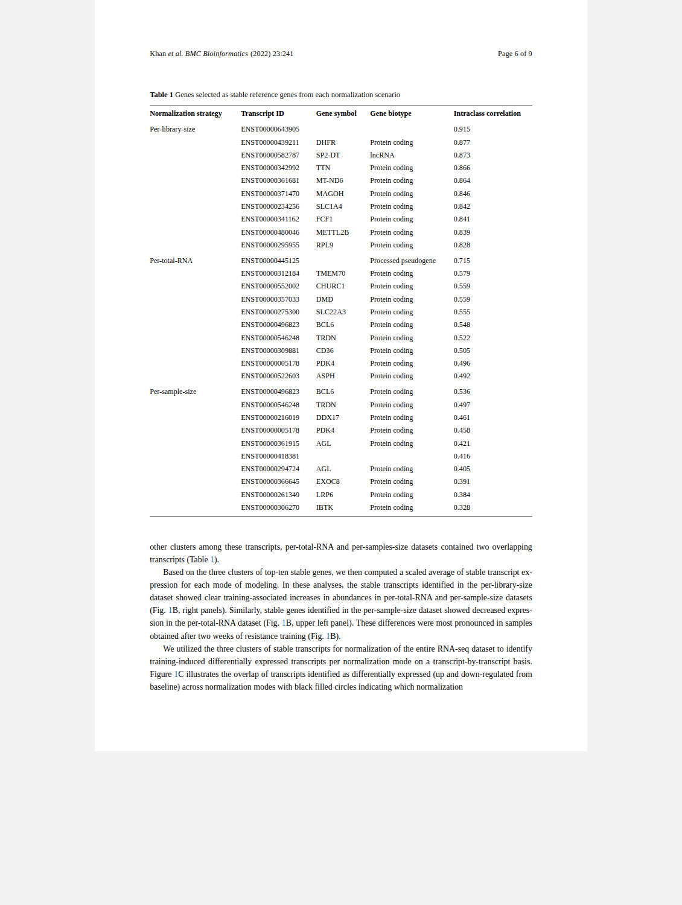Khan et al. BMC Bioinformatics(2022) 23:241
Page 6 of 9
Table 1 Genes selected as stable reference genes from each normalization scenario
| Normalization strategy | Transcript ID | Gene symbol | Gene biotype | Intraclass correlation |
| --- | --- | --- | --- | --- |
| Per-library-size | ENST00000643905 | | | 0.915 |
| | ENST00000439211 | DHFR | Protein coding | 0.877 |
| | ENST00000582787 | SP2-DT | lncRNA | 0.873 |
| | ENST00000342992 | TTN | Protein coding | 0.866 |
| | ENST00000361681 | MT-ND6 | Protein coding | 0.864 |
| | ENST00000371470 | MAGOH | Protein coding | 0.846 |
| | ENST00000234256 | SLC1A4 | Protein coding | 0.842 |
| | ENST00000341162 | FCF1 | Protein coding | 0.841 |
| | ENST00000480046 | METTL2B | Protein coding | 0.839 |
| | ENST00000295955 | RPL9 | Protein coding | 0.828 |
| Per-total-RNA | ENST00000445125 | | Processed pseudogene | 0.715 |
| | ENST00000312184 | TMEM70 | Protein coding | 0.579 |
| | ENST00000552002 | CHURC1 | Protein coding | 0.559 |
| | ENST00000357033 | DMD | Protein coding | 0.559 |
| | ENST00000275300 | SLC22A3 | Protein coding | 0.555 |
| | ENST00000496823 | BCL6 | Protein coding | 0.548 |
| | ENST00000546248 | TRDN | Protein coding | 0.522 |
| | ENST00000309881 | CD36 | Protein coding | 0.505 |
| | ENST00000005178 | PDK4 | Protein coding | 0.496 |
| | ENST00000522603 | ASPH | Protein coding | 0.492 |
| Per-sample-size | ENST00000496823 | BCL6 | Protein coding | 0.536 |
| | ENST00000546248 | TRDN | Protein coding | 0.497 |
| | ENST00000216019 | DDX17 | Protein coding | 0.461 |
| | ENST00000005178 | PDK4 | Protein coding | 0.458 |
| | ENST00000361915 | AGL | Protein coding | 0.421 |
| | ENST00000418381 | | | 0.416 |
| | ENST00000294724 | AGL | Protein coding | 0.405 |
| | ENST00000366645 | EXOC8 | Protein coding | 0.391 |
| | ENST00000261349 | LRP6 | Protein coding | 0.384 |
| | ENST00000306270 | IBTK | Protein coding | 0.328 |
other clusters among these transcripts, per-total-RNA and per-samples-size datasets contained two overlapping transcripts (Table 1).
Based on the three clusters of top-ten stable genes, we then computed a scaled average of stable transcript expression for each mode of modeling. In these analyses, the stable transcripts identified in the per-library-size dataset showed clear training-associated increases in abundances in per-total-RNA and per-sample-size datasets (Fig. 1 B, right panels). Similarly, stable genes identified in the per-sample-size dataset showed decreased expression in the per-total-RNA dataset (Fig. 1 B, upper left panel). These differences were most pronounced in samples obtained after two weeks of resistance training (Fig. 1 B).
We utilized the three clusters of stable transcripts for normalization of the entire RNA-seq dataset to identify training-induced differentially expressed transcripts per normalization mode on a transcript-by-transcript basis. Figure 1 C illustrates the overlap of transcripts identified as differentially expressed (up and down-regulated from baseline) across normalization modes with black filled circles indicating which normalization